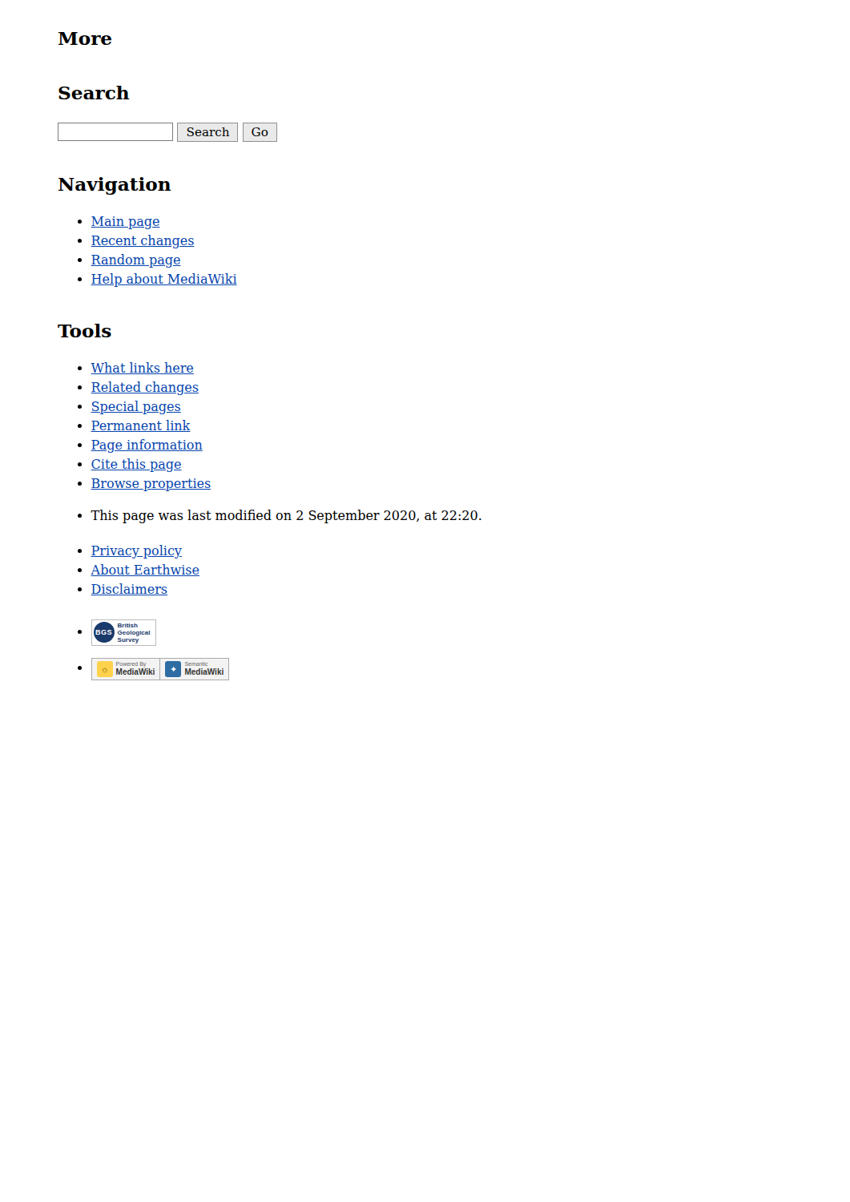More
Search
Search Go
Navigation
Main page
Recent changes
Random page
Help about MediaWiki
Tools
What links here
Related changes
Special pages
Permanent link
Page information
Cite this page
Browse properties
This page was last modified on 2 September 2020, at 22:20.
Privacy policy
About Earthwise
Disclaimers
BGS British
Geological
Survey
☼Powered By MediaWiki ✦Semantic MediaWiki